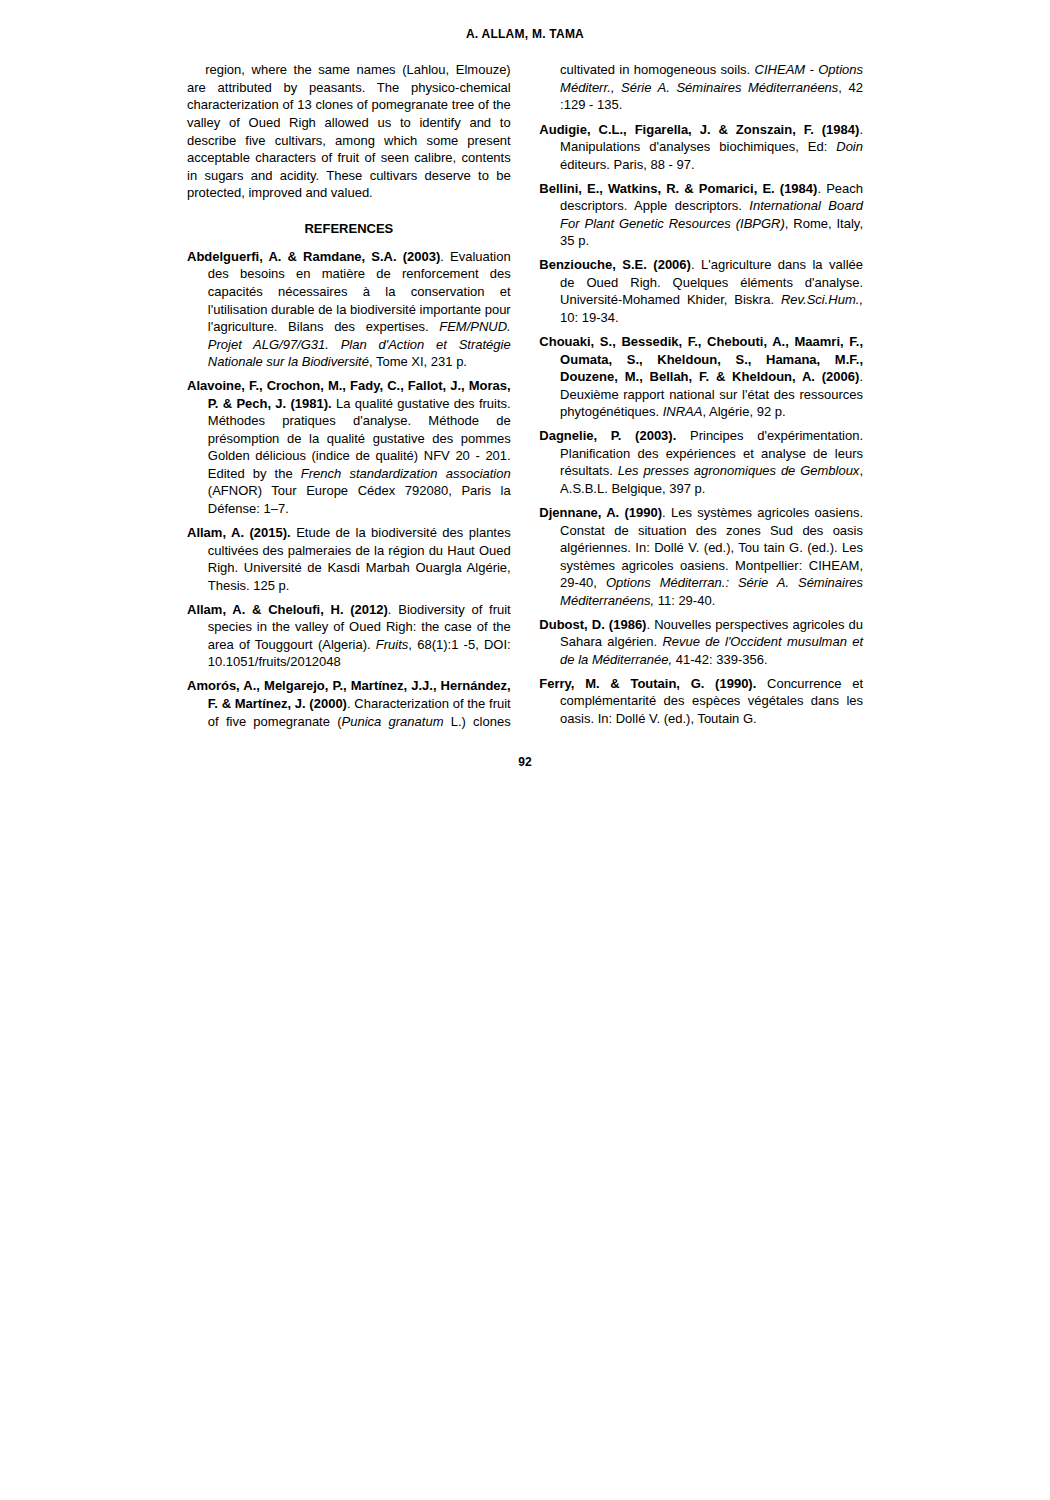A. ALLAM, M. TAMA
region, where the same names (Lahlou, Elmouze) are attributed by peasants. The physico-chemical characterization of 13 clones of pomegranate tree of the valley of Oued Righ allowed us to identify and to describe five cultivars, among which some present acceptable characters of fruit of seen calibre, contents in sugars and acidity. These cultivars deserve to be protected, improved and valued.
REFERENCES
Abdelguerfi, A. & Ramdane, S.A. (2003). Evaluation des besoins en matière de renforcement des capacités nécessaires à la conservation et l'utilisation durable de la biodiversité importante pour l'agriculture. Bilans des expertises. FEM/PNUD. Projet ALG/97/G31. Plan d'Action et Stratégie Nationale sur la Biodiversité, Tome XI, 231 p.
Alavoine, F., Crochon, M., Fady, C., Fallot, J., Moras, P. & Pech, J. (1981). La qualité gustative des fruits. Méthodes pratiques d'analyse. Méthode de présomption de la qualité gustative des pommes Golden délicious (indice de qualité) NFV 20 - 201. Edited by the French standardization association (AFNOR) Tour Europe Cédex 792080, Paris la Défense: 1–7.
Allam, A. (2015). Etude de la biodiversité des plantes cultivées des palmeraies de la région du Haut Oued Righ. Université de Kasdi Marbah Ouargla Algérie, Thesis. 125 p.
Allam, A. & Cheloufi, H. (2012). Biodiversity of fruit species in the valley of Oued Righ: the case of the area of Touggourt (Algeria). Fruits, 68(1):1 -5, DOI: 10.1051/fruits/2012048
Amorós, A., Melgarejo, P., Martínez, J.J., Hernández, F. & Martínez, J. (2000). Characterization of the fruit of five pomegranate (Punica granatum L.) clones cultivated in homogeneous soils. CIHEAM - Options Méditerr., Série A. Séminaires Méditerranéens, 42 :129 - 135.
Audigie, C.L., Figarella, J. & Zonszain, F. (1984). Manipulations d'analyses biochimiques, Ed: Doin éditeurs. Paris, 88 - 97.
Bellini, E., Watkins, R. & Pomarici, E. (1984). Peach descriptors. Apple descriptors. International Board For Plant Genetic Resources (IBPGR), Rome, Italy, 35 p.
Benziouche, S.E. (2006). L'agriculture dans la vallée de Oued Righ. Quelques éléments d'analyse. Université-Mohamed Khider, Biskra. Rev.Sci.Hum., 10: 19-34.
Chouaki, S., Bessedik, F., Chebouti, A., Maamri, F., Oumata, S., Kheldoun, S., Hamana, M.F., Douzene, M., Bellah, F. & Kheldoun, A. (2006). Deuxième rapport national sur l'état des ressources phytogénétiques. INRAA, Algérie, 92 p.
Dagnelie, P. (2003). Principes d'expérimentation. Planification des expériences et analyse de leurs résultats. Les presses agronomiques de Gembloux, A.S.B.L. Belgique, 397 p.
Djennane, A. (1990). Les systèmes agricoles oasiens. Constat de situation des zones Sud des oasis algériennes. In: Dollé V. (ed.), Tou tain G. (ed.). Les systèmes agricoles oasiens. Montpellier: CIHEAM, 29-40, Options Méditerran.: Série A. Séminaires Méditerranéens, 11: 29-40.
Dubost, D. (1986). Nouvelles perspectives agricoles du Sahara algérien. Revue de l'Occident musulman et de la Méditerranée, 41-42: 339-356.
Ferry, M. & Toutain, G. (1990). Concurrence et complémentarité des espèces végétales dans les oasis. In: Dollé V. (ed.), Toutain G.
92